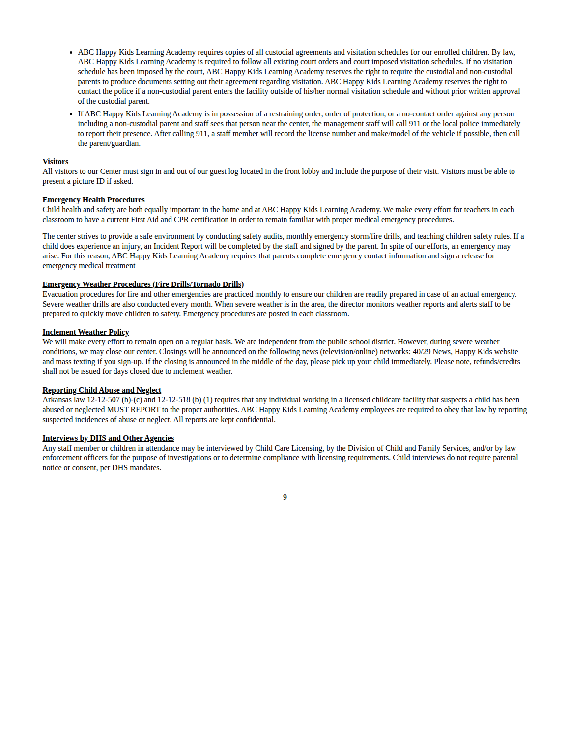ABC Happy Kids Learning Academy requires copies of all custodial agreements and visitation schedules for our enrolled children. By law, ABC Happy Kids Learning Academy is required to follow all existing court orders and court imposed visitation schedules. If no visitation schedule has been imposed by the court, ABC Happy Kids Learning Academy reserves the right to require the custodial and non-custodial parents to produce documents setting out their agreement regarding visitation. ABC Happy Kids Learning Academy reserves the right to contact the police if a non-custodial parent enters the facility outside of his/her normal visitation schedule and without prior written approval of the custodial parent.
If ABC Happy Kids Learning Academy is in possession of a restraining order, order of protection, or a no-contact order against any person including a non-custodial parent and staff sees that person near the center, the management staff will call 911 or the local police immediately to report their presence. After calling 911, a staff member will record the license number and make/model of the vehicle if possible, then call the parent/guardian.
Visitors
All visitors to our Center must sign in and out of our guest log located in the front lobby and include the purpose of their visit. Visitors must be able to present a picture ID if asked.
Emergency Health Procedures
Child health and safety are both equally important in the home and at ABC Happy Kids Learning Academy. We make every effort for teachers in each classroom to have a current First Aid and CPR certification in order to remain familiar with proper medical emergency procedures.
The center strives to provide a safe environment by conducting safety audits, monthly emergency storm/fire drills, and teaching children safety rules. If a child does experience an injury, an Incident Report will be completed by the staff and signed by the parent. In spite of our efforts, an emergency may arise. For this reason, ABC Happy Kids Learning Academy requires that parents complete emergency contact information and sign a release for emergency medical treatment
Emergency Weather Procedures (Fire Drills/Tornado Drills)
Evacuation procedures for fire and other emergencies are practiced monthly to ensure our children are readily prepared in case of an actual emergency. Severe weather drills are also conducted every month. When severe weather is in the area, the director monitors weather reports and alerts staff to be prepared to quickly move children to safety. Emergency procedures are posted in each classroom.
Inclement Weather Policy
We will make every effort to remain open on a regular basis. We are independent from the public school district. However, during severe weather conditions, we may close our center. Closings will be announced on the following news (television/online) networks: 40/29 News, Happy Kids website and mass texting if you sign-up. If the closing is announced in the middle of the day, please pick up your child immediately. Please note, refunds/credits shall not be issued for days closed due to inclement weather.
Reporting Child Abuse and Neglect
Arkansas law 12-12-507 (b)-(c) and 12-12-518 (b) (1) requires that any individual working in a licensed childcare facility that suspects a child has been abused or neglected MUST REPORT to the proper authorities. ABC Happy Kids Learning Academy employees are required to obey that law by reporting suspected incidences of abuse or neglect. All reports are kept confidential.
Interviews by DHS and Other Agencies
Any staff member or children in attendance may be interviewed by Child Care Licensing, by the Division of Child and Family Services, and/or by law enforcement officers for the purpose of investigations or to determine compliance with licensing requirements. Child interviews do not require parental notice or consent, per DHS mandates.
9